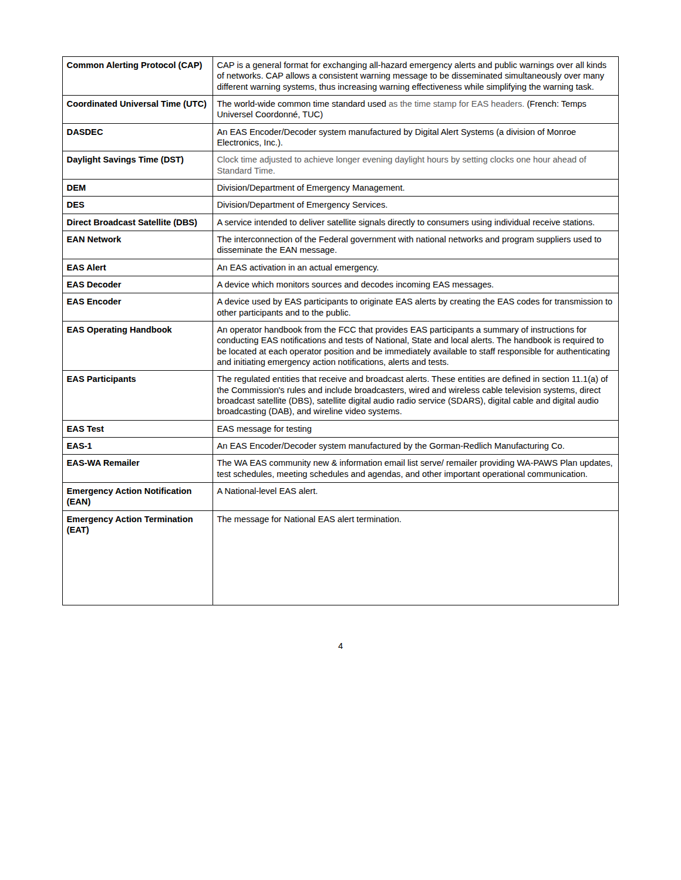| Common Alerting Protocol (CAP) | CAP is a general format for exchanging all-hazard emergency alerts and public warnings over all kinds of networks. CAP allows a consistent warning message to be disseminated simultaneously over many different warning systems, thus increasing warning effectiveness while simplifying the warning task. |
| Coordinated Universal Time (UTC) | The world-wide common time standard used as the time stamp for EAS headers. (French: Temps Universel Coordonné, TUC) |
| DASDEC | An EAS Encoder/Decoder system manufactured by Digital Alert Systems (a division of Monroe Electronics, Inc.). |
| Daylight Savings Time (DST) | Clock time adjusted to achieve longer evening daylight hours by setting clocks one hour ahead of Standard Time. |
| DEM | Division/Department of Emergency Management. |
| DES | Division/Department of Emergency Services. |
| Direct Broadcast Satellite (DBS) | A service intended to deliver satellite signals directly to consumers using individual receive stations. |
| EAN Network | The interconnection of the Federal government with national networks and program suppliers used to disseminate the EAN message. |
| EAS Alert | An EAS activation in an actual emergency. |
| EAS Decoder | A device which monitors sources and decodes incoming EAS messages. |
| EAS Encoder | A device used by EAS participants to originate EAS alerts by creating the EAS codes for transmission to other participants and to the public. |
| EAS Operating Handbook | An operator handbook from the FCC that provides EAS participants a summary of instructions for conducting EAS notifications and tests of National, State and local alerts. The handbook is required to be located at each operator position and be immediately available to staff responsible for authenticating and initiating emergency action notifications, alerts and tests. |
| EAS Participants | The regulated entities that receive and broadcast alerts. These entities are defined in section 11.1(a) of the Commission's rules and include broadcasters, wired and wireless cable television systems, direct broadcast satellite (DBS), satellite digital audio radio service (SDARS), digital cable and digital audio broadcasting (DAB), and wireline video systems. |
| EAS Test | EAS message for testing |
| EAS-1 | An EAS Encoder/Decoder system manufactured by the Gorman-Redlich Manufacturing Co. |
| EAS-WA Remailer | The WA EAS community new & information email list serve/ remailer providing WA-PAWS Plan updates, test schedules, meeting schedules and agendas, and other important operational communication. |
| Emergency Action Notification (EAN) | A National-level EAS alert. |
| Emergency Action Termination (EAT) | The message for National EAS alert termination. |
4